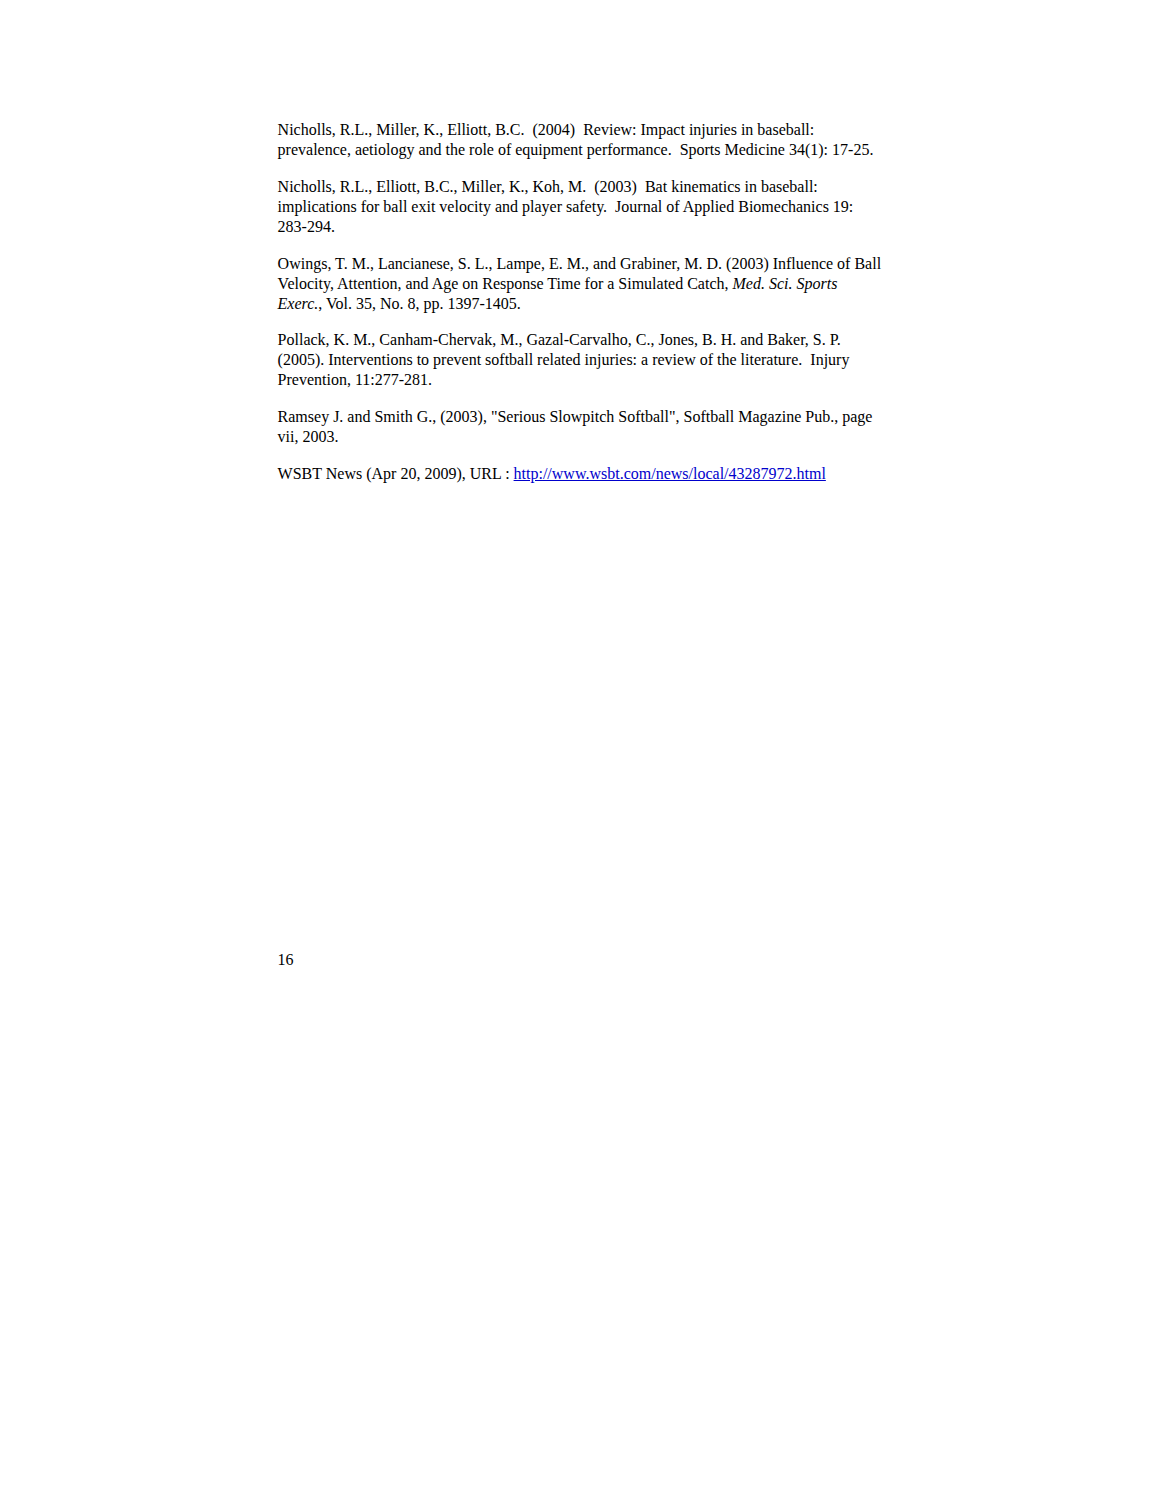Nicholls, R.L., Miller, K., Elliott, B.C. (2004) Review: Impact injuries in baseball: prevalence, aetiology and the role of equipment performance. Sports Medicine 34(1): 17-25.
Nicholls, R.L., Elliott, B.C., Miller, K., Koh, M. (2003) Bat kinematics in baseball: implications for ball exit velocity and player safety. Journal of Applied Biomechanics 19: 283-294.
Owings, T. M., Lancianese, S. L., Lampe, E. M., and Grabiner, M. D. (2003) Influence of Ball Velocity, Attention, and Age on Response Time for a Simulated Catch, Med. Sci. Sports Exerc., Vol. 35, No. 8, pp. 1397-1405.
Pollack, K. M., Canham-Chervak, M., Gazal-Carvalho, C., Jones, B. H. and Baker, S. P. (2005). Interventions to prevent softball related injuries: a review of the literature. Injury Prevention, 11:277-281.
Ramsey J. and Smith G., (2003), "Serious Slowpitch Softball", Softball Magazine Pub., page vii, 2003.
WSBT News (Apr 20, 2009), URL : http://www.wsbt.com/news/local/43287972.html
16